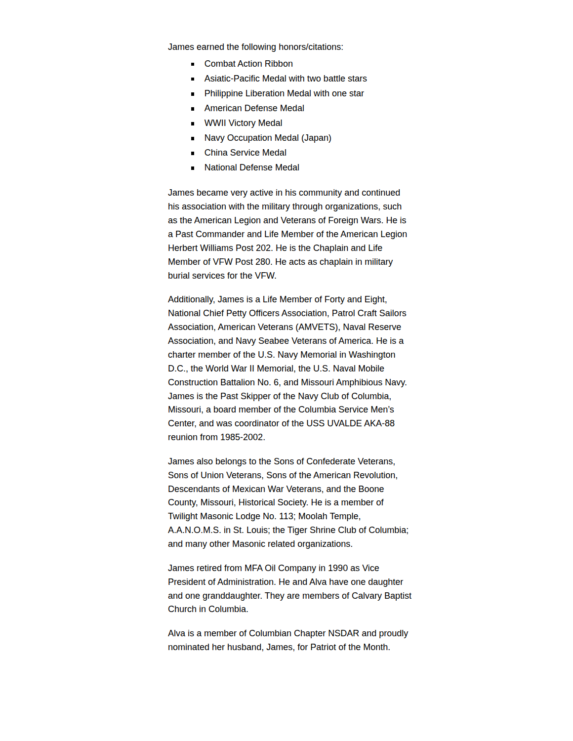James earned the following honors/citations:
Combat Action Ribbon
Asiatic-Pacific Medal with two battle stars
Philippine Liberation Medal with one star
American Defense Medal
WWII Victory Medal
Navy Occupation Medal (Japan)
China Service Medal
National Defense Medal
James became very active in his community and continued his association with the military through organizations, such as the American Legion and Veterans of Foreign Wars. He is a Past Commander and Life Member of the American Legion Herbert Williams Post 202. He is the Chaplain and Life Member of VFW Post 280. He acts as chaplain in military burial services for the VFW.
Additionally, James is a Life Member of Forty and Eight, National Chief Petty Officers Association, Patrol Craft Sailors Association, American Veterans (AMVETS), Naval Reserve Association, and Navy Seabee Veterans of America. He is a charter member of the U.S. Navy Memorial in Washington D.C., the World War II Memorial, the U.S. Naval Mobile Construction Battalion No. 6, and Missouri Amphibious Navy. James is the Past Skipper of the Navy Club of Columbia, Missouri, a board member of the Columbia Service Men’s Center, and was coordinator of the USS UVALDE AKA-88 reunion from 1985-2002.
James also belongs to the Sons of Confederate Veterans, Sons of Union Veterans, Sons of the American Revolution, Descendants of Mexican War Veterans, and the Boone County, Missouri, Historical Society. He is a member of Twilight Masonic Lodge No. 113; Moolah Temple, A.A.N.O.M.S. in St. Louis; the Tiger Shrine Club of Columbia; and many other Masonic related organizations.
James retired from MFA Oil Company in 1990 as Vice President of Administration. He and Alva have one daughter and one granddaughter. They are members of Calvary Baptist Church in Columbia.
Alva is a member of Columbian Chapter NSDAR and proudly nominated her husband, James, for Patriot of the Month.